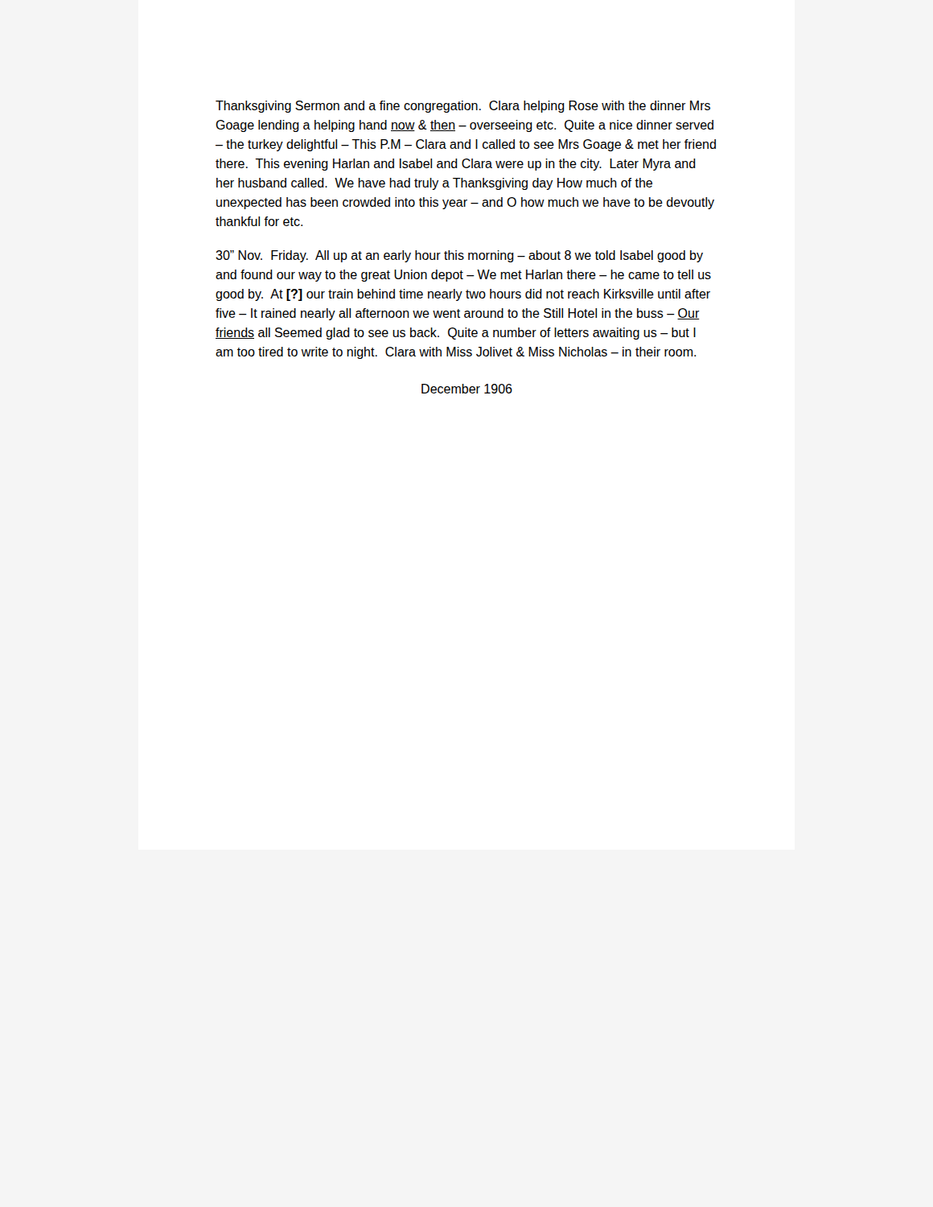Thanksgiving Sermon and a fine congregation. Clara helping Rose with the dinner Mrs Goage lending a helping hand now & then – overseeing etc. Quite a nice dinner served – the turkey delightful – This P.M – Clara and I called to see Mrs Goage & met her friend there. This evening Harlan and Isabel and Clara were up in the city. Later Myra and her husband called. We have had truly a Thanksgiving day How much of the unexpected has been crowded into this year – and O how much we have to be devoutly thankful for etc.
30” Nov. Friday. All up at an early hour this morning – about 8 we told Isabel good by and found our way to the great Union depot – We met Harlan there – he came to tell us good by. At [?] our train behind time nearly two hours did not reach Kirksville until after five – It rained nearly all afternoon we went around to the Still Hotel in the buss – Our friends all Seemed glad to see us back. Quite a number of letters awaiting us – but I am too tired to write to night. Clara with Miss Jolivet & Miss Nicholas – in their room.
December 1906